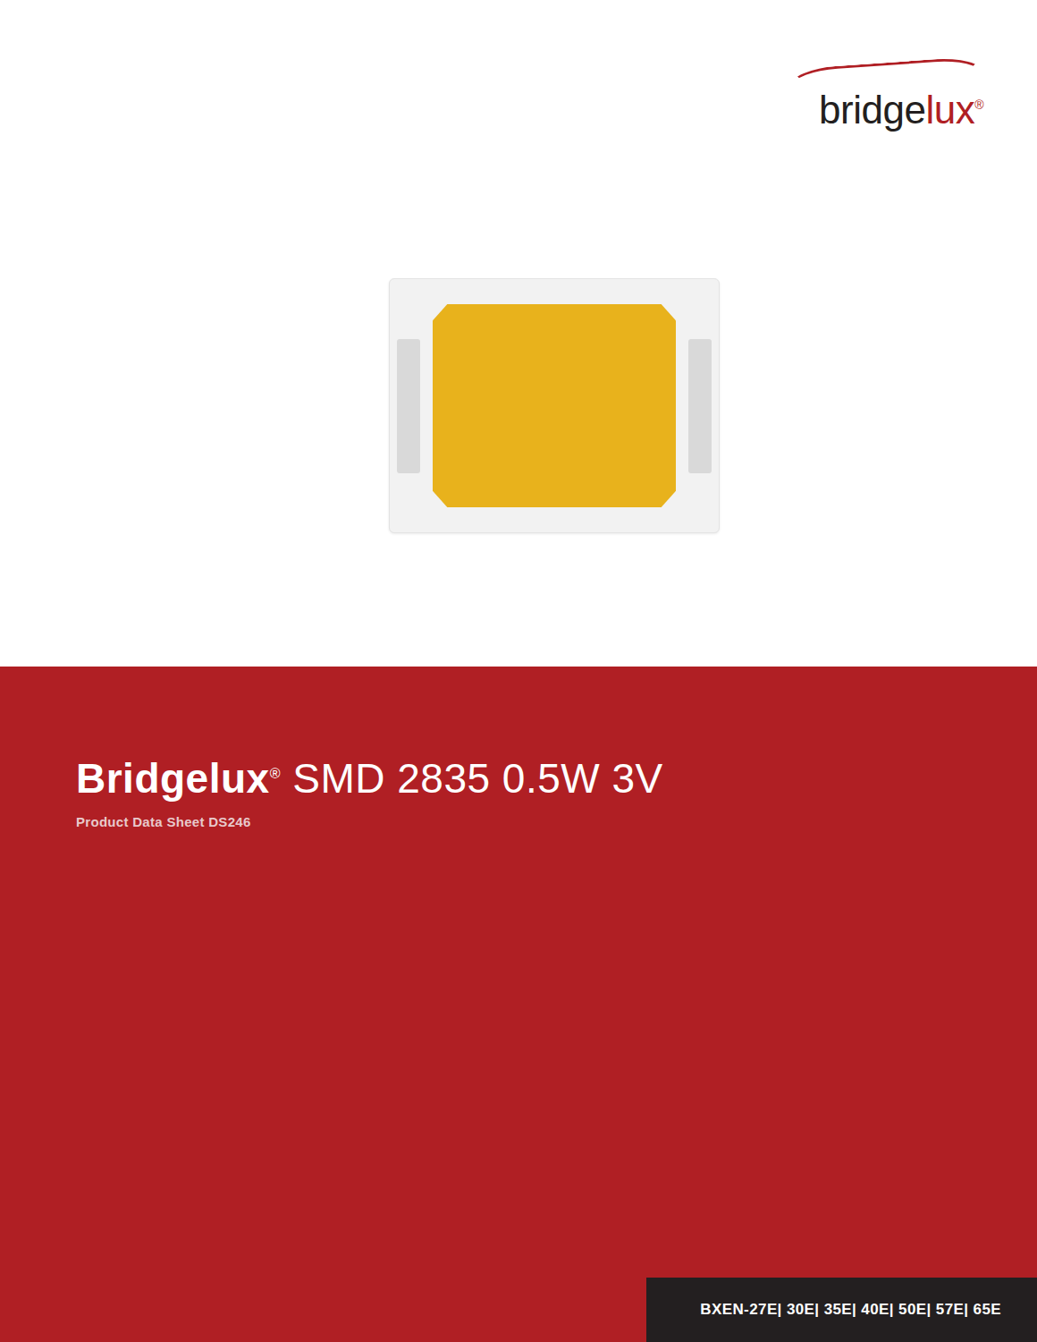bridgelux®
Bridgelux® SMD 2835 0.5W 3V
Product Data Sheet DS246
BXEN-27E| 30E| 35E| 40E| 50E| 57E| 65E